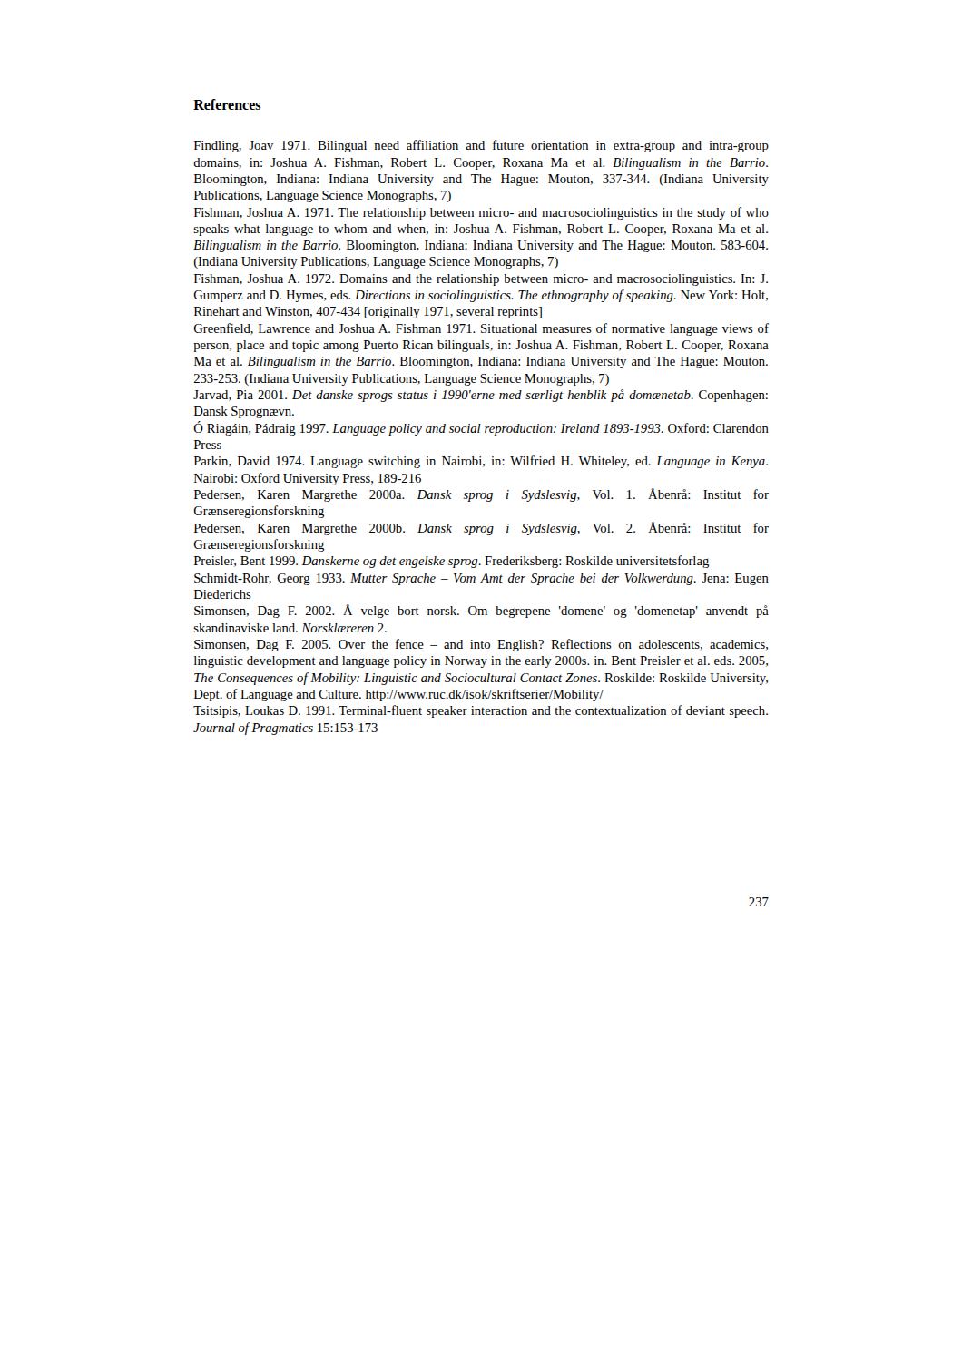References
Findling, Joav 1971. Bilingual need affiliation and future orientation in extra-group and intra-group domains, in: Joshua A. Fishman, Robert L. Cooper, Roxana Ma et al. Bilingualism in the Barrio. Bloomington, Indiana: Indiana University and The Hague: Mouton, 337-344. (Indiana University Publications, Language Science Monographs, 7)
Fishman, Joshua A. 1971. The relationship between micro- and macrosociolinguistics in the study of who speaks what language to whom and when, in: Joshua A. Fishman, Robert L. Cooper, Roxana Ma et al. Bilingualism in the Barrio. Bloomington, Indiana: Indiana University and The Hague: Mouton. 583-604. (Indiana University Publications, Language Science Monographs, 7)
Fishman, Joshua A. 1972. Domains and the relationship between micro- and macrosociolinguistics. In: J. Gumperz and D. Hymes, eds. Directions in sociolinguistics. The ethnography of speaking. New York: Holt, Rinehart and Winston, 407-434 [originally 1971, several reprints]
Greenfield, Lawrence and Joshua A. Fishman 1971. Situational measures of normative language views of person, place and topic among Puerto Rican bilinguals, in: Joshua A. Fishman, Robert L. Cooper, Roxana Ma et al. Bilingualism in the Barrio. Bloomington, Indiana: Indiana University and The Hague: Mouton. 233-253. (Indiana University Publications, Language Science Monographs, 7)
Jarvad, Pia 2001. Det danske sprogs status i 1990'erne med særligt henblik på domænetab. Copenhagen: Dansk Sprognævn.
Ó Riagáin, Pádraig 1997. Language policy and social reproduction: Ireland 1893-1993. Oxford: Clarendon Press
Parkin, David 1974. Language switching in Nairobi, in: Wilfried H. Whiteley, ed. Language in Kenya. Nairobi: Oxford University Press, 189-216
Pedersen, Karen Margrethe 2000a. Dansk sprog i Sydslesvig, Vol. 1. Åbenrå: Institut for Grænseregionsforskning
Pedersen, Karen Margrethe 2000b. Dansk sprog i Sydslesvig, Vol. 2. Åbenrå: Institut for Grænseregionsforskning
Preisler, Bent 1999. Danskerne og det engelske sprog. Frederiksberg: Roskilde universitetsforlag
Schmidt-Rohr, Georg 1933. Mutter Sprache – Vom Amt der Sprache bei der Volkwerdung. Jena: Eugen Diederichs
Simonsen, Dag F. 2002. Å velge bort norsk. Om begrepene 'domene' og 'domenetap' anvendt på skandinaviske land. Norsklæreren 2.
Simonsen, Dag F. 2005. Over the fence – and into English? Reflections on adolescents, academics, linguistic development and language policy in Norway in the early 2000s. in. Bent Preisler et al. eds. 2005, The Consequences of Mobility: Linguistic and Sociocultural Contact Zones. Roskilde: Roskilde University, Dept. of Language and Culture. http://www.ruc.dk/isok/skriftserier/Mobility/
Tsitsipis, Loukas D. 1991. Terminal-fluent speaker interaction and the contextualization of deviant speech. Journal of Pragmatics 15:153-173
237